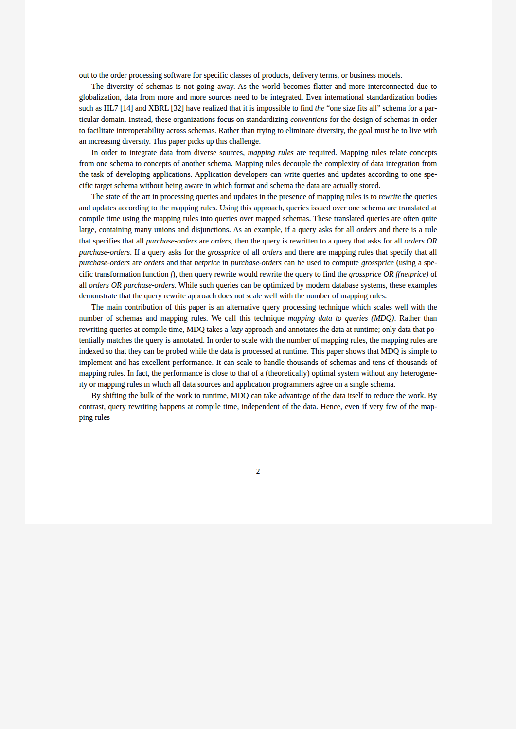out to the order processing software for specific classes of products, delivery terms, or business models.
The diversity of schemas is not going away. As the world becomes flatter and more interconnected due to globalization, data from more and more sources need to be integrated. Even international standardization bodies such as HL7 [14] and XBRL [32] have realized that it is impossible to find the “one size fits all” schema for a particular domain. Instead, these organizations focus on standardizing conventions for the design of schemas in order to facilitate interoperability across schemas. Rather than trying to eliminate diversity, the goal must be to live with an increasing diversity. This paper picks up this challenge.
In order to integrate data from diverse sources, mapping rules are required. Mapping rules relate concepts from one schema to concepts of another schema. Mapping rules decouple the complexity of data integration from the task of developing applications. Application developers can write queries and updates according to one specific target schema without being aware in which format and schema the data are actually stored.
The state of the art in processing queries and updates in the presence of mapping rules is to rewrite the queries and updates according to the mapping rules. Using this approach, queries issued over one schema are translated at compile time using the mapping rules into queries over mapped schemas. These translated queries are often quite large, containing many unions and disjunctions. As an example, if a query asks for all orders and there is a rule that specifies that all purchase-orders are orders, then the query is rewritten to a query that asks for all orders OR purchase-orders. If a query asks for the grossprice of all orders and there are mapping rules that specify that all purchase-orders are orders and that netprice in purchase-orders can be used to compute grossprice (using a specific transformation function f), then query rewrite would rewrite the query to find the grossprice OR f(netprice) of all orders OR purchase-orders. While such queries can be optimized by modern database systems, these examples demonstrate that the query rewrite approach does not scale well with the number of mapping rules.
The main contribution of this paper is an alternative query processing technique which scales well with the number of schemas and mapping rules. We call this technique mapping data to queries (MDQ). Rather than rewriting queries at compile time, MDQ takes a lazy approach and annotates the data at runtime; only data that potentially matches the query is annotated. In order to scale with the number of mapping rules, the mapping rules are indexed so that they can be probed while the data is processed at runtime. This paper shows that MDQ is simple to implement and has excellent performance. It can scale to handle thousands of schemas and tens of thousands of mapping rules. In fact, the performance is close to that of a (theoretically) optimal system without any heterogeneity or mapping rules in which all data sources and application programmers agree on a single schema.
By shifting the bulk of the work to runtime, MDQ can take advantage of the data itself to reduce the work. By contrast, query rewriting happens at compile time, independent of the data. Hence, even if very few of the mapping rules
2